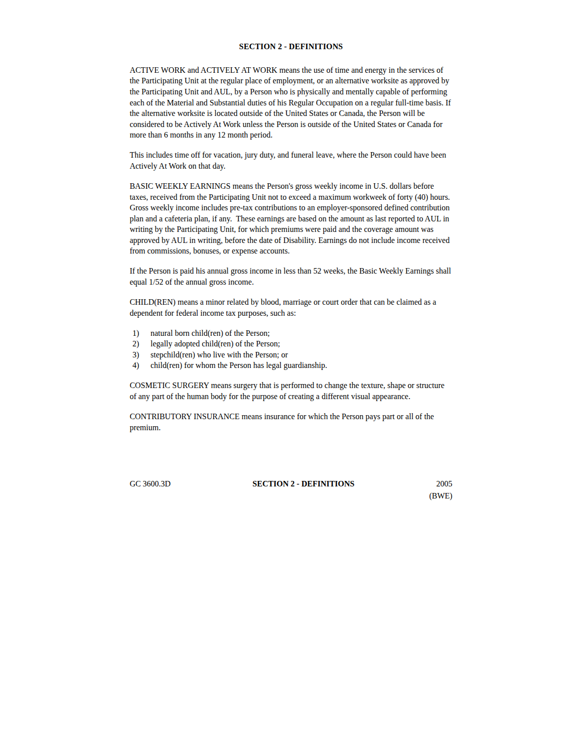SECTION 2 - DEFINITIONS
ACTIVE WORK and ACTIVELY AT WORK means the use of time and energy in the services of the Participating Unit at the regular place of employment, or an alternative worksite as approved by the Participating Unit and AUL, by a Person who is physically and mentally capable of performing each of the Material and Substantial duties of his Regular Occupation on a regular full-time basis. If the alternative worksite is located outside of the United States or Canada, the Person will be considered to be Actively At Work unless the Person is outside of the United States or Canada for more than 6 months in any 12 month period.
This includes time off for vacation, jury duty, and funeral leave, where the Person could have been Actively At Work on that day.
BASIC WEEKLY EARNINGS means the Person's gross weekly income in U.S. dollars before taxes, received from the Participating Unit not to exceed a maximum workweek of forty (40) hours. Gross weekly income includes pre-tax contributions to an employer-sponsored defined contribution plan and a cafeteria plan, if any. These earnings are based on the amount as last reported to AUL in writing by the Participating Unit, for which premiums were paid and the coverage amount was approved by AUL in writing, before the date of Disability. Earnings do not include income received from commissions, bonuses, or expense accounts.
If the Person is paid his annual gross income in less than 52 weeks, the Basic Weekly Earnings shall equal 1/52 of the annual gross income.
CHILD(REN) means a minor related by blood, marriage or court order that can be claimed as a dependent for federal income tax purposes, such as:
natural born child(ren) of the Person;
legally adopted child(ren) of the Person;
stepchild(ren) who live with the Person; or
child(ren) for whom the Person has legal guardianship.
COSMETIC SURGERY means surgery that is performed to change the texture, shape or structure of any part of the human body for the purpose of creating a different visual appearance.
CONTRIBUTORY INSURANCE means insurance for which the Person pays part or all of the premium.
GC 3600.3D
SECTION 2 - DEFINITIONS
2005
(BWE)